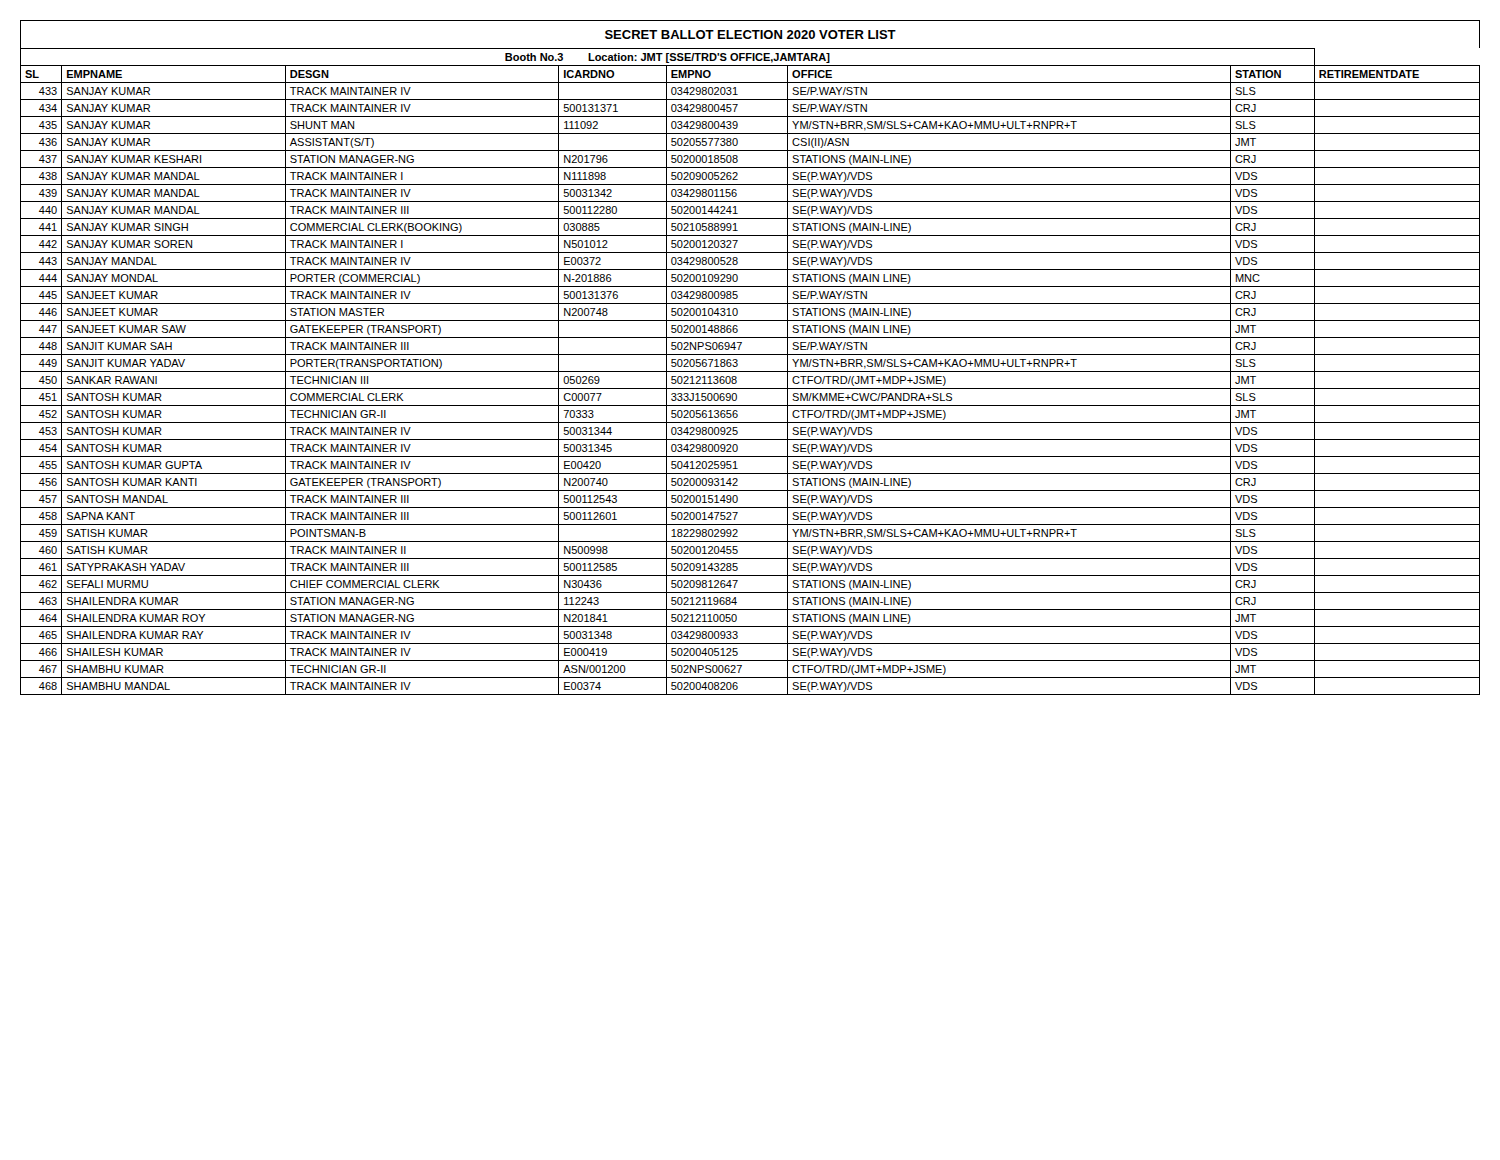SECRET BALLOT ELECTION 2020 VOTER LIST
| Booth No.3 Location: JMT [SSE/TRD'S OFFICE,JAMTARA] |
| SL | EMPNAME | DESGN | ICARDNO | EMPNO | OFFICE | STATION | RETIREMENTDATE |
| 433 | SANJAY KUMAR | TRACK MAINTAINER IV | | 03429802031 | SE/P.WAY/STN | SLS | |
| 434 | SANJAY KUMAR | TRACK MAINTAINER IV | 500131371 | 03429800457 | SE/P.WAY/STN | CRJ | |
| 435 | SANJAY KUMAR | SHUNT MAN | 111092 | 03429800439 | YM/STN+BRR,SM/SLS+CAM+KAO+MMU+ULT+RNPR+T | SLS | |
| 436 | SANJAY KUMAR | ASSISTANT(S/T) | | 50205577380 | CSI(II)/ASN | JMT | |
| 437 | SANJAY KUMAR KESHARI | STATION MANAGER-NG | N201796 | 50200018508 | STATIONS (MAIN-LINE) | CRJ | |
| 438 | SANJAY KUMAR MANDAL | TRACK MAINTAINER I | N111898 | 50209005262 | SE(P.WAY)/VDS | VDS | |
| 439 | SANJAY KUMAR MANDAL | TRACK MAINTAINER IV | 50031342 | 03429801156 | SE(P.WAY)/VDS | VDS | |
| 440 | SANJAY KUMAR MANDAL | TRACK MAINTAINER III | 500112280 | 50200144241 | SE(P.WAY)/VDS | VDS | |
| 441 | SANJAY KUMAR SINGH | COMMERCIAL CLERK(BOOKING) | 030885 | 50210588991 | STATIONS (MAIN-LINE) | CRJ | |
| 442 | SANJAY KUMAR SOREN | TRACK MAINTAINER I | N501012 | 50200120327 | SE(P.WAY)/VDS | VDS | |
| 443 | SANJAY MANDAL | TRACK MAINTAINER IV | E00372 | 03429800528 | SE(P.WAY)/VDS | VDS | |
| 444 | SANJAY MONDAL | PORTER (COMMERCIAL) | N-201886 | 50200109290 | STATIONS (MAIN LINE) | MNC | |
| 445 | SANJEET KUMAR | TRACK MAINTAINER IV | 500131376 | 03429800985 | SE/P.WAY/STN | CRJ | |
| 446 | SANJEET KUMAR | STATION MASTER | N200748 | 50200104310 | STATIONS (MAIN-LINE) | CRJ | |
| 447 | SANJEET KUMAR SAW | GATEKEEPER (TRANSPORT) | | 50200148866 | STATIONS (MAIN LINE) | JMT | |
| 448 | SANJIT KUMAR SAH | TRACK MAINTAINER III | | 502NPS06947 | SE/P.WAY/STN | CRJ | |
| 449 | SANJIT KUMAR YADAV | PORTER(TRANSPORTATION) | | 50205671863 | YM/STN+BRR,SM/SLS+CAM+KAO+MMU+ULT+RNPR+T | SLS | |
| 450 | SANKAR RAWANI | TECHNICIAN III | 050269 | 50212113608 | CTFO/TRD/(JMT+MDP+JSME) | JMT | |
| 451 | SANTOSH KUMAR | COMMERCIAL CLERK | C00077 | 333J1500690 | SM/KMME+CWC/PANDRA+SLS | SLS | |
| 452 | SANTOSH KUMAR | TECHNICIAN GR-II | 70333 | 50205613656 | CTFO/TRD/(JMT+MDP+JSME) | JMT | |
| 453 | SANTOSH KUMAR | TRACK MAINTAINER IV | 50031344 | 03429800925 | SE(P.WAY)/VDS | VDS | |
| 454 | SANTOSH KUMAR | TRACK MAINTAINER IV | 50031345 | 03429800920 | SE(P.WAY)/VDS | VDS | |
| 455 | SANTOSH KUMAR GUPTA | TRACK MAINTAINER IV | E00420 | 50412025951 | SE(P.WAY)/VDS | VDS | |
| 456 | SANTOSH KUMAR KANTI | GATEKEEPER (TRANSPORT) | N200740 | 50200093142 | STATIONS (MAIN-LINE) | CRJ | |
| 457 | SANTOSH MANDAL | TRACK MAINTAINER III | 500112543 | 50200151490 | SE(P.WAY)/VDS | VDS | |
| 458 | SAPNA KANT | TRACK MAINTAINER III | 500112601 | 50200147527 | SE(P.WAY)/VDS | VDS | |
| 459 | SATISH KUMAR | POINTSMAN-B | | 18229802992 | YM/STN+BRR,SM/SLS+CAM+KAO+MMU+ULT+RNPR+T | SLS | |
| 460 | SATISH KUMAR | TRACK MAINTAINER II | N500998 | 50200120455 | SE(P.WAY)/VDS | VDS | |
| 461 | SATYPRAKASH YADAV | TRACK MAINTAINER III | 500112585 | 50209143285 | SE(P.WAY)/VDS | VDS | |
| 462 | SEFALI MURMU | CHIEF COMMERCIAL CLERK | N30436 | 50209812647 | STATIONS (MAIN-LINE) | CRJ | |
| 463 | SHAILENDRA KUMAR | STATION MANAGER-NG | 112243 | 50212119684 | STATIONS (MAIN-LINE) | CRJ | |
| 464 | SHAILENDRA KUMAR ROY | STATION MANAGER-NG | N201841 | 50212110050 | STATIONS (MAIN LINE) | JMT | |
| 465 | SHAILENDRA KUMAR RAY | TRACK MAINTAINER IV | 50031348 | 03429800933 | SE(P.WAY)/VDS | VDS | |
| 466 | SHAILESH KUMAR | TRACK MAINTAINER IV | E000419 | 50200405125 | SE(P.WAY)/VDS | VDS | |
| 467 | SHAMBHU KUMAR | TECHNICIAN GR-II | ASN/001200 | 502NPS00627 | CTFO/TRD/(JMT+MDP+JSME) | JMT | |
| 468 | SHAMBHU MANDAL | TRACK MAINTAINER IV | E00374 | 50200408206 | SE(P.WAY)/VDS | VDS | |